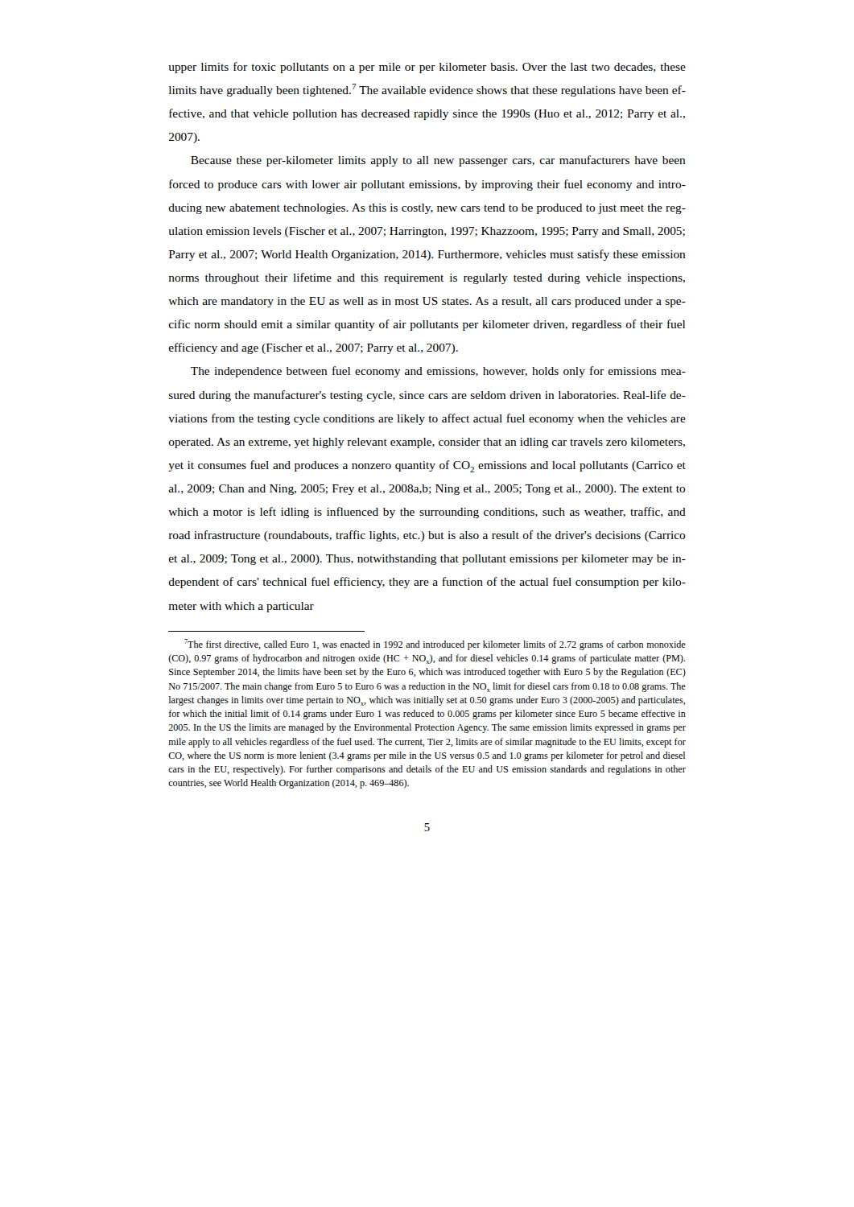upper limits for toxic pollutants on a per mile or per kilometer basis. Over the last two decades, these limits have gradually been tightened.7 The available evidence shows that these regulations have been effective, and that vehicle pollution has decreased rapidly since the 1990s (Huo et al., 2012; Parry et al., 2007).
Because these per-kilometer limits apply to all new passenger cars, car manufacturers have been forced to produce cars with lower air pollutant emissions, by improving their fuel economy and introducing new abatement technologies. As this is costly, new cars tend to be produced to just meet the regulation emission levels (Fischer et al., 2007; Harrington, 1997; Khazzoom, 1995; Parry and Small, 2005; Parry et al., 2007; World Health Organization, 2014). Furthermore, vehicles must satisfy these emission norms throughout their lifetime and this requirement is regularly tested during vehicle inspections, which are mandatory in the EU as well as in most US states. As a result, all cars produced under a specific norm should emit a similar quantity of air pollutants per kilometer driven, regardless of their fuel efficiency and age (Fischer et al., 2007; Parry et al., 2007).
The independence between fuel economy and emissions, however, holds only for emissions measured during the manufacturer's testing cycle, since cars are seldom driven in laboratories. Real-life deviations from the testing cycle conditions are likely to affect actual fuel economy when the vehicles are operated. As an extreme, yet highly relevant example, consider that an idling car travels zero kilometers, yet it consumes fuel and produces a nonzero quantity of CO2 emissions and local pollutants (Carrico et al., 2009; Chan and Ning, 2005; Frey et al., 2008a,b; Ning et al., 2005; Tong et al., 2000). The extent to which a motor is left idling is influenced by the surrounding conditions, such as weather, traffic, and road infrastructure (roundabouts, traffic lights, etc.) but is also a result of the driver's decisions (Carrico et al., 2009; Tong et al., 2000). Thus, notwithstanding that pollutant emissions per kilometer may be independent of cars' technical fuel efficiency, they are a function of the actual fuel consumption per kilometer with which a particular
7The first directive, called Euro 1, was enacted in 1992 and introduced per kilometer limits of 2.72 grams of carbon monoxide (CO), 0.97 grams of hydrocarbon and nitrogen oxide (HC + NOx), and for diesel vehicles 0.14 grams of particulate matter (PM). Since September 2014, the limits have been set by the Euro 6, which was introduced together with Euro 5 by the Regulation (EC) No 715/2007. The main change from Euro 5 to Euro 6 was a reduction in the NOx limit for diesel cars from 0.18 to 0.08 grams. The largest changes in limits over time pertain to NOx, which was initially set at 0.50 grams under Euro 3 (2000-2005) and particulates, for which the initial limit of 0.14 grams under Euro 1 was reduced to 0.005 grams per kilometer since Euro 5 became effective in 2005. In the US the limits are managed by the Environmental Protection Agency. The same emission limits expressed in grams per mile apply to all vehicles regardless of the fuel used. The current, Tier 2, limits are of similar magnitude to the EU limits, except for CO, where the US norm is more lenient (3.4 grams per mile in the US versus 0.5 and 1.0 grams per kilometer for petrol and diesel cars in the EU, respectively). For further comparisons and details of the EU and US emission standards and regulations in other countries, see World Health Organization (2014, p. 469–486).
5